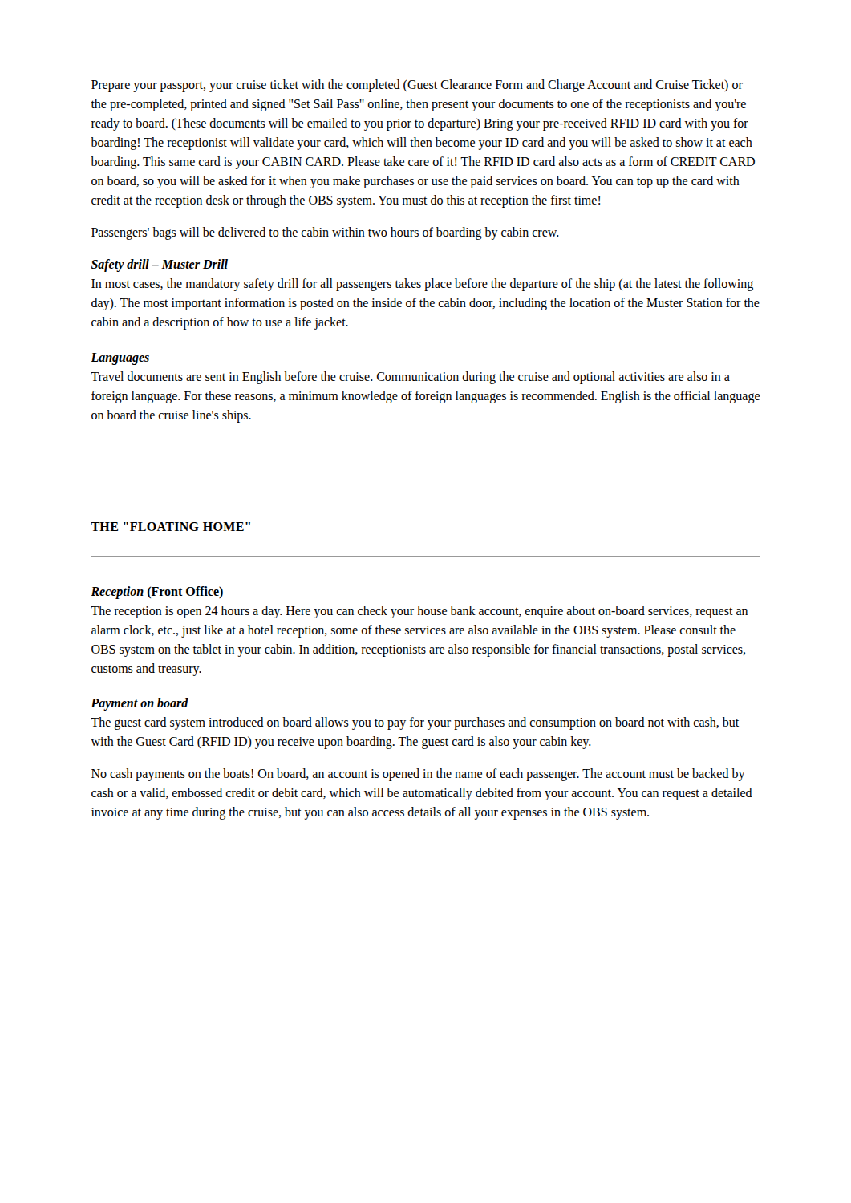Prepare your passport, your cruise ticket with the completed (Guest Clearance Form and Charge Account and Cruise Ticket) or the pre-completed, printed and signed "Set Sail Pass" online, then present your documents to one of the receptionists and you're ready to board. (These documents will be emailed to you prior to departure) Bring your pre-received RFID ID card with you for boarding! The receptionist will validate your card, which will then become your ID card and you will be asked to show it at each boarding. This same card is your CABIN CARD. Please take care of it! The RFID ID card also acts as a form of CREDIT CARD on board, so you will be asked for it when you make purchases or use the paid services on board. You can top up the card with credit at the reception desk or through the OBS system. You must do this at reception the first time!
Passengers' bags will be delivered to the cabin within two hours of boarding by cabin crew.
Safety drill – Muster Drill
In most cases, the mandatory safety drill for all passengers takes place before the departure of the ship (at the latest the following day). The most important information is posted on the inside of the cabin door, including the location of the Muster Station for the cabin and a description of how to use a life jacket.
Languages
Travel documents are sent in English before the cruise. Communication during the cruise and optional activities are also in a foreign language. For these reasons, a minimum knowledge of foreign languages is recommended. English is the official language on board the cruise line's ships.
THE "FLOATING HOME"
Reception (Front Office)
The reception is open 24 hours a day. Here you can check your house bank account, enquire about on-board services, request an alarm clock, etc., just like at a hotel reception, some of these services are also available in the OBS system. Please consult the OBS system on the tablet in your cabin. In addition, receptionists are also responsible for financial transactions, postal services, customs and treasury.
Payment on board
The guest card system introduced on board allows you to pay for your purchases and consumption on board not with cash, but with the Guest Card (RFID ID) you receive upon boarding. The guest card is also your cabin key.
No cash payments on the boats! On board, an account is opened in the name of each passenger. The account must be backed by cash or a valid, embossed credit or debit card, which will be automatically debited from your account. You can request a detailed invoice at any time during the cruise, but you can also access details of all your expenses in the OBS system.